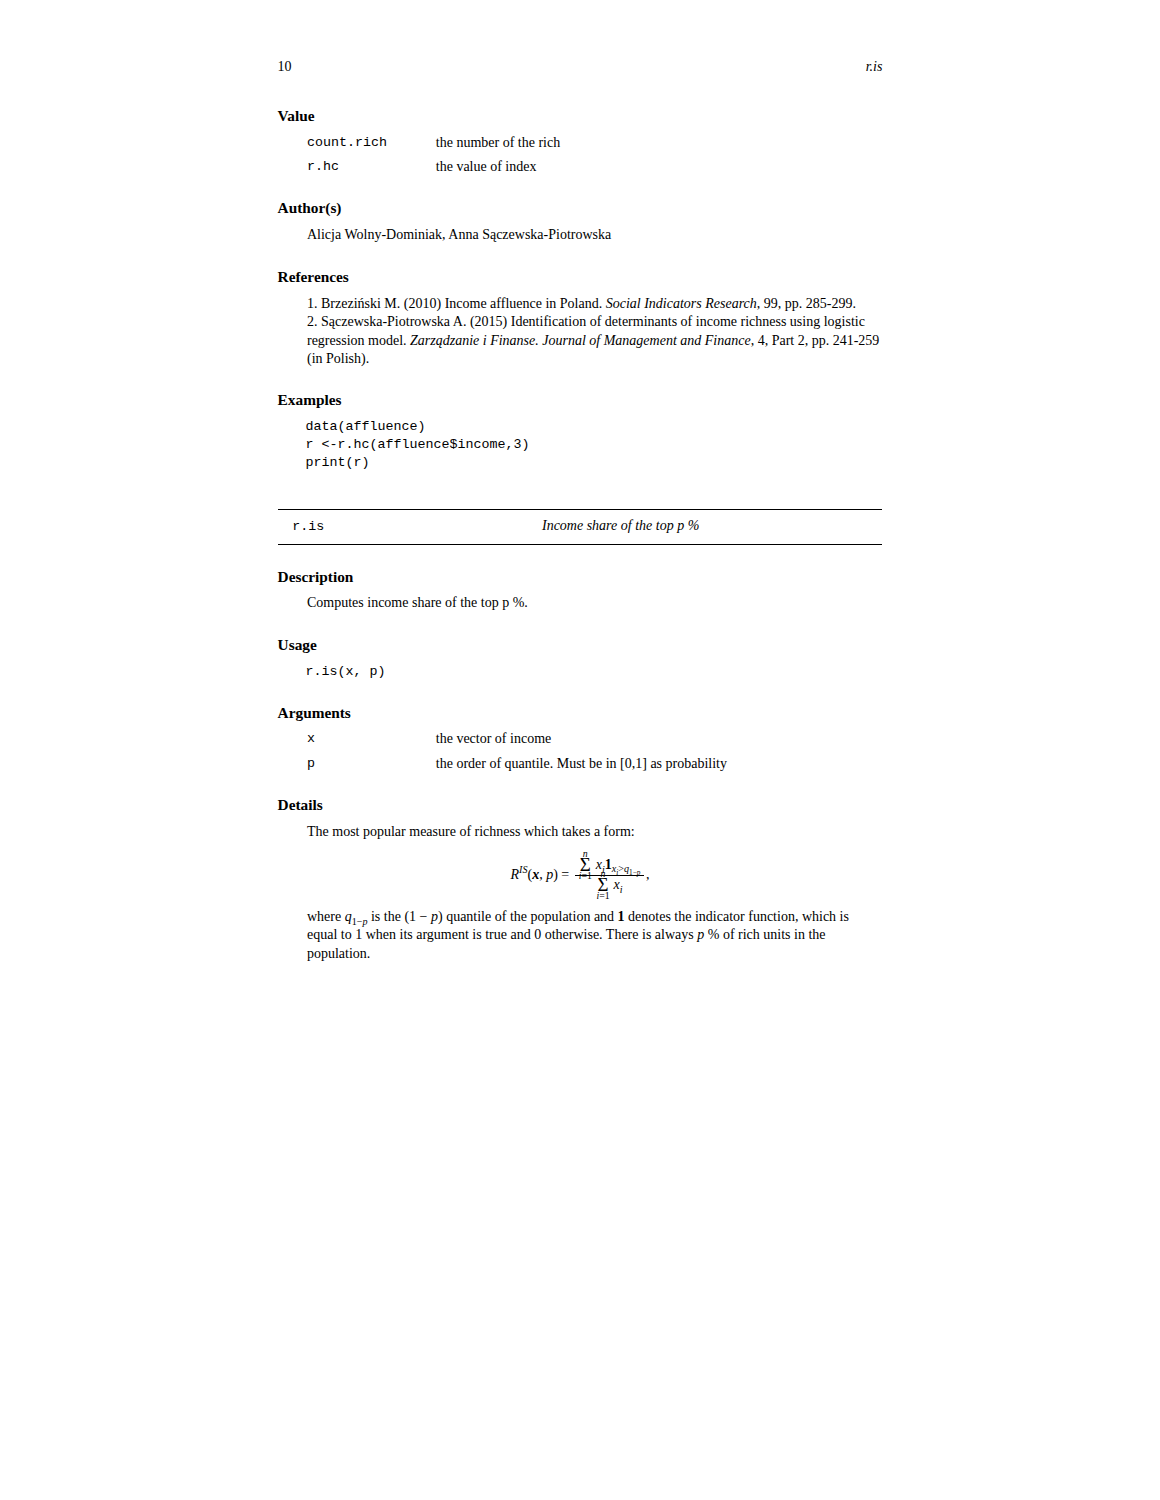10 r.is
Value
count.rich
the number of the rich
r.hc
the value of index
Author(s)
Alicja Wolny-Dominiak, Anna Sączewska-Piotrowska
References
1. Brzeziński M. (2010) Income affluence in Poland. Social Indicators Research, 99, pp. 285-299.
2. Sączewska-Piotrowska A. (2015) Identification of determinants of income richness using logistic regression model. Zarządzanie i Finanse. Journal of Management and Finance, 4, Part 2, pp. 241-259 (in Polish).
Examples
data(affluence)
r <-r.hc(affluence$income,3)
print(r)
r.is
Income share of the top p %
Description
Computes income share of the top p %.
Usage
r.is(x, p)
Arguments
x
the vector of income
p
the order of quantile. Must be in [0,1] as probability
Details
The most popular measure of richness which takes a form:
RIS(x, p) = Σni=1 xi1xi>q1−p Σni=1 xi ,
where q1−p is the (1 − p) quantile of the population and 1 denotes the indicator function, which is equal to 1 when its argument is true and 0 otherwise. There is always p % of rich units in the population.